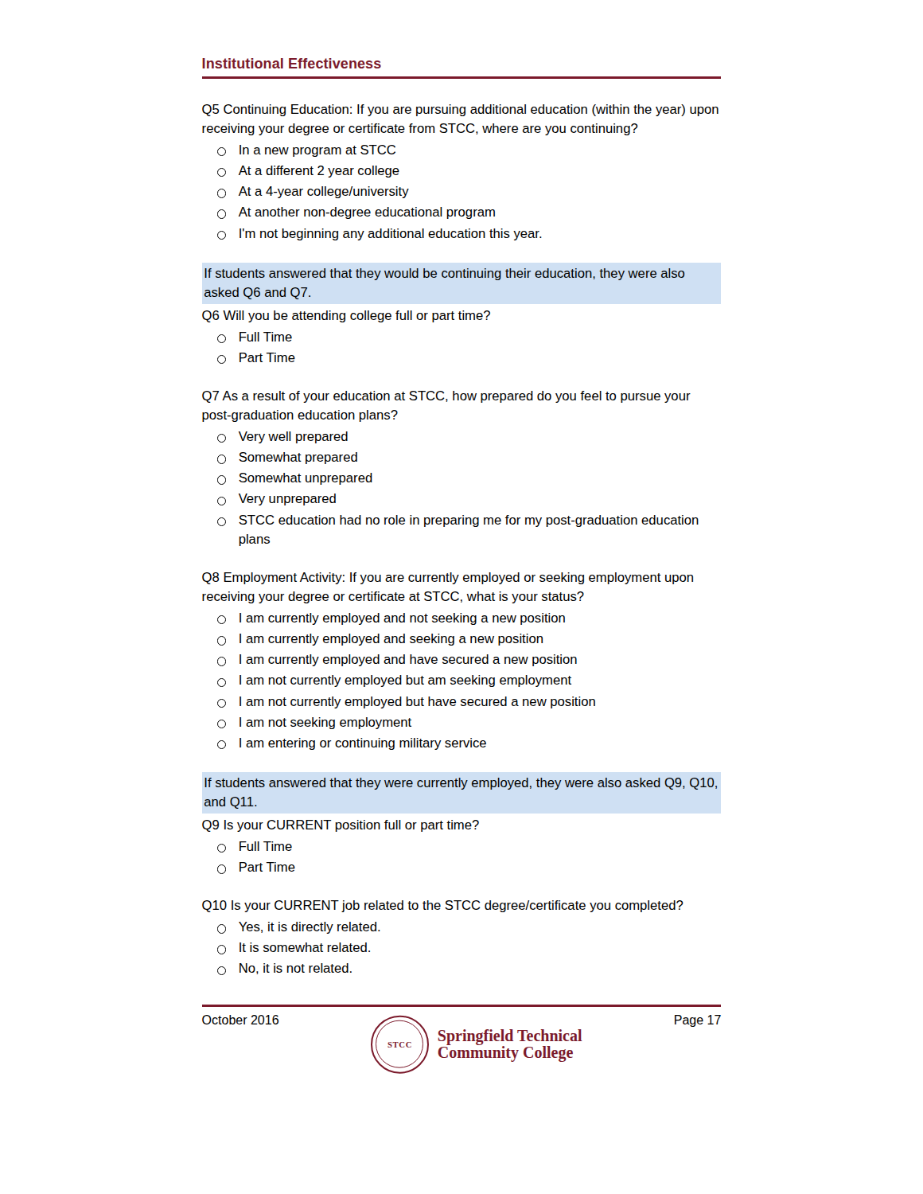Institutional Effectiveness
Q5 Continuing Education: If you are pursuing additional education (within the year) upon receiving your degree or certificate from STCC, where are you continuing?
In a new program at STCC
At a different 2 year college
At a 4-year college/university
At another non-degree educational program
I'm not beginning any additional education this year.
If students answered that they would be continuing their education, they were also asked Q6 and Q7.
Q6 Will you be attending college full or part time?
Full Time
Part Time
Q7 As a result of your education at STCC, how prepared do you feel to pursue your post-graduation education plans?
Very well prepared
Somewhat prepared
Somewhat unprepared
Very unprepared
STCC education had no role in preparing me for my post-graduation education plans
Q8 Employment Activity: If you are currently employed or seeking employment upon receiving your degree or certificate at STCC, what is your status?
I am currently employed and not seeking a new position
I am currently employed and seeking a new position
I am currently employed and have secured a new position
I am not currently employed but am seeking employment
I am not currently employed but have secured a new position
I am not seeking employment
I am entering or continuing military service
If students answered that they were currently employed, they were also asked Q9, Q10, and Q11.
Q9 Is your CURRENT position full or part time?
Full Time
Part Time
Q10 Is your CURRENT job related to the STCC degree/certificate you completed?
Yes, it is directly related.
It is somewhat related.
No, it is not related.
October 2016
STCC
Springfield Technical Community College
Page 17